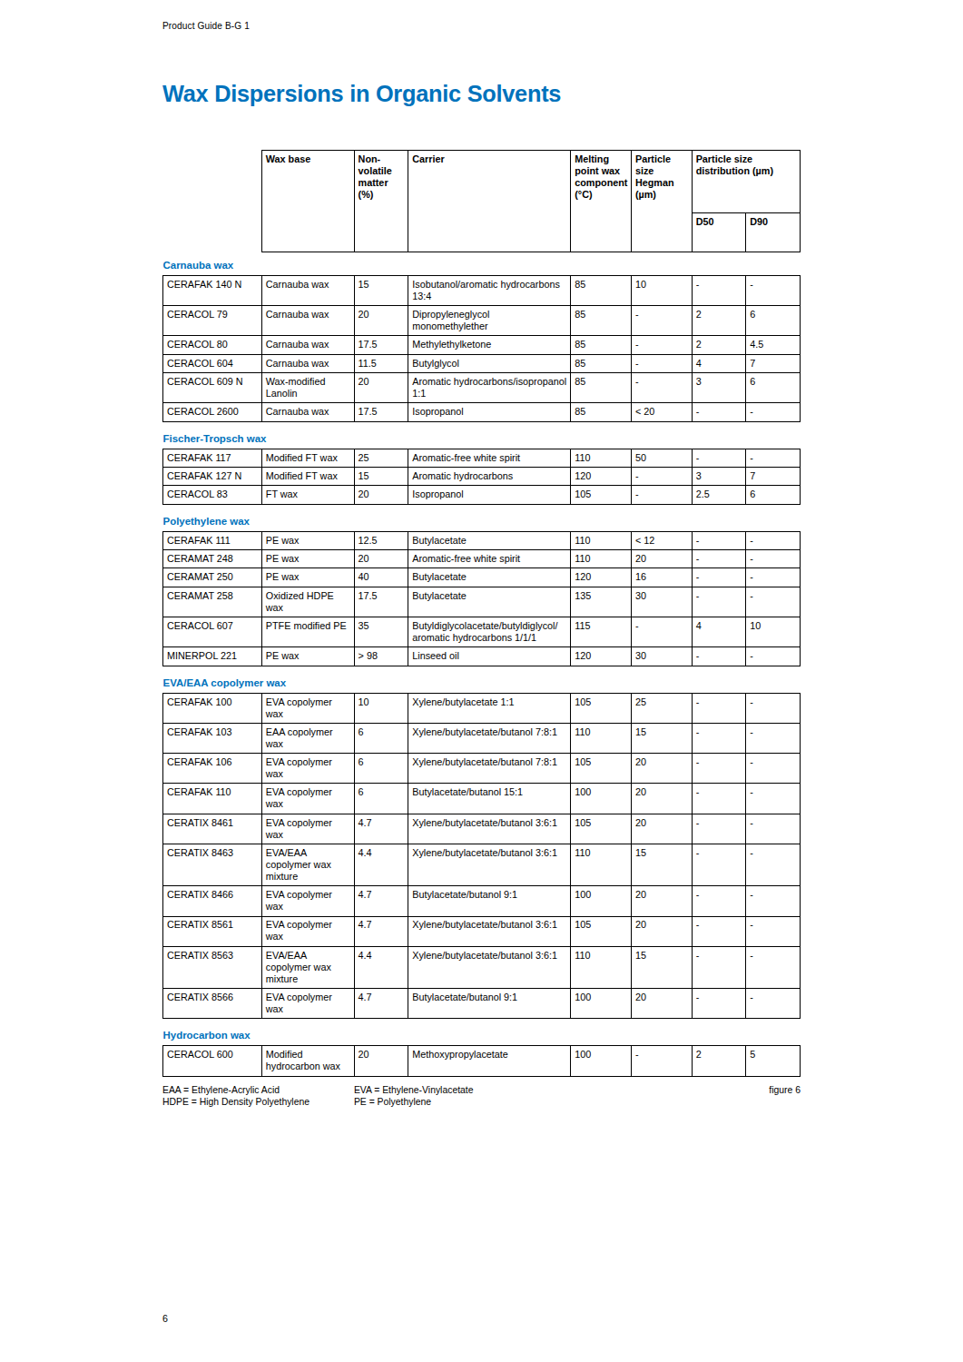Product Guide B-G 1
Wax Dispersions in Organic Solvents
| | Wax base | Non-volatile matter (%) | Carrier | Melting point wax component (°C) | Particle size Hegman (µm) | Particle size distribution (µm) |
| --- | --- | --- | --- | --- | --- | --- |
| D50 | D90 |
| Carnauba wax |
| CERAFAK 140 N | Carnauba wax | 15 | Isobutanol/aromatic hydrocarbons 13:4 | 85 | 10 | - | - |
| CERACOL 79 | Carnauba wax | 20 | Dipropyleneglycol monomethylether | 85 | - | 2 | 6 |
| CERACOL 80 | Carnauba wax | 17.5 | Methylethylketone | 85 | - | 2 | 4.5 |
| CERACOL 604 | Carnauba wax | 11.5 | Butylglycol | 85 | - | 4 | 7 |
| CERACOL 609 N | Wax-modified Lanolin | 20 | Aromatic hydrocarbons/isopropanol 1:1 | 85 | - | 3 | 6 |
| CERACOL 2600 | Carnauba wax | 17.5 | Isopropanol | 85 | < 20 | - | - |
| Fischer-Tropsch wax |
| CERAFAK 117 | Modified FT wax | 25 | Aromatic-free white spirit | 110 | 50 | - | - |
| CERAFAK 127 N | Modified FT wax | 15 | Aromatic hydrocarbons | 120 | - | 3 | 7 |
| CERACOL 83 | FT wax | 20 | Isopropanol | 105 | - | 2.5 | 6 |
| Polyethylene wax |
| CERAFAK 111 | PE wax | 12.5 | Butylacetate | 110 | < 12 | - | - |
| CERAMAT 248 | PE wax | 20 | Aromatic-free white spirit | 110 | 20 | - | - |
| CERAMAT 250 | PE wax | 40 | Butylacetate | 120 | 16 | - | - |
| CERAMAT 258 | Oxidized HDPE wax | 17.5 | Butylacetate | 135 | 30 | - | - |
| CERACOL 607 | PTFE modified PE | 35 | Butyldiglycolacetate/butyldiglycol/ aromatic hydrocarbons 1/1/1 | 115 | - | 4 | 10 |
| MINERPOL 221 | PE wax | > 98 | Linseed oil | 120 | 30 | - | - |
| EVA/EAA copolymer wax |
| CERAFAK 100 | EVA copolymer wax | 10 | Xylene/butylacetate 1:1 | 105 | 25 | - | - |
| CERAFAK 103 | EAA copolymer wax | 6 | Xylene/butylacetate/butanol 7:8:1 | 110 | 15 | - | - |
| CERAFAK 106 | EVA copolymer wax | 6 | Xylene/butylacetate/butanol 7:8:1 | 105 | 20 | - | - |
| CERAFAK 110 | EVA copolymer wax | 6 | Butylacetate/butanol 15:1 | 100 | 20 | - | - |
| CERATIX 8461 | EVA copolymer wax | 4.7 | Xylene/butylacetate/butanol 3:6:1 | 105 | 20 | - | - |
| CERATIX 8463 | EVA/EAA copolymer wax mixture | 4.4 | Xylene/butylacetate/butanol 3:6:1 | 110 | 15 | - | - |
| CERATIX 8466 | EVA copolymer wax | 4.7 | Butylacetate/butanol 9:1 | 100 | 20 | - | - |
| CERATIX 8561 | EVA copolymer wax | 4.7 | Xylene/butylacetate/butanol 3:6:1 | 105 | 20 | - | - |
| CERATIX 8563 | EVA/EAA copolymer wax mixture | 4.4 | Xylene/butylacetate/butanol 3:6:1 | 110 | 15 | - | - |
| CERATIX 8566 | EVA copolymer wax | 4.7 | Butylacetate/butanol 9:1 | 100 | 20 | - | - |
| Hydrocarbon wax |
| CERACOL 600 | Modified hydrocarbon wax | 20 | Methoxypropylacetate | 100 | - | 2 | 5 |
EAA = Ethylene-Acrylic Acid
HDPE = High Density Polyethylene
EVA = Ethylene-Vinylacetate
PE = Polyethylene
figure 6
6